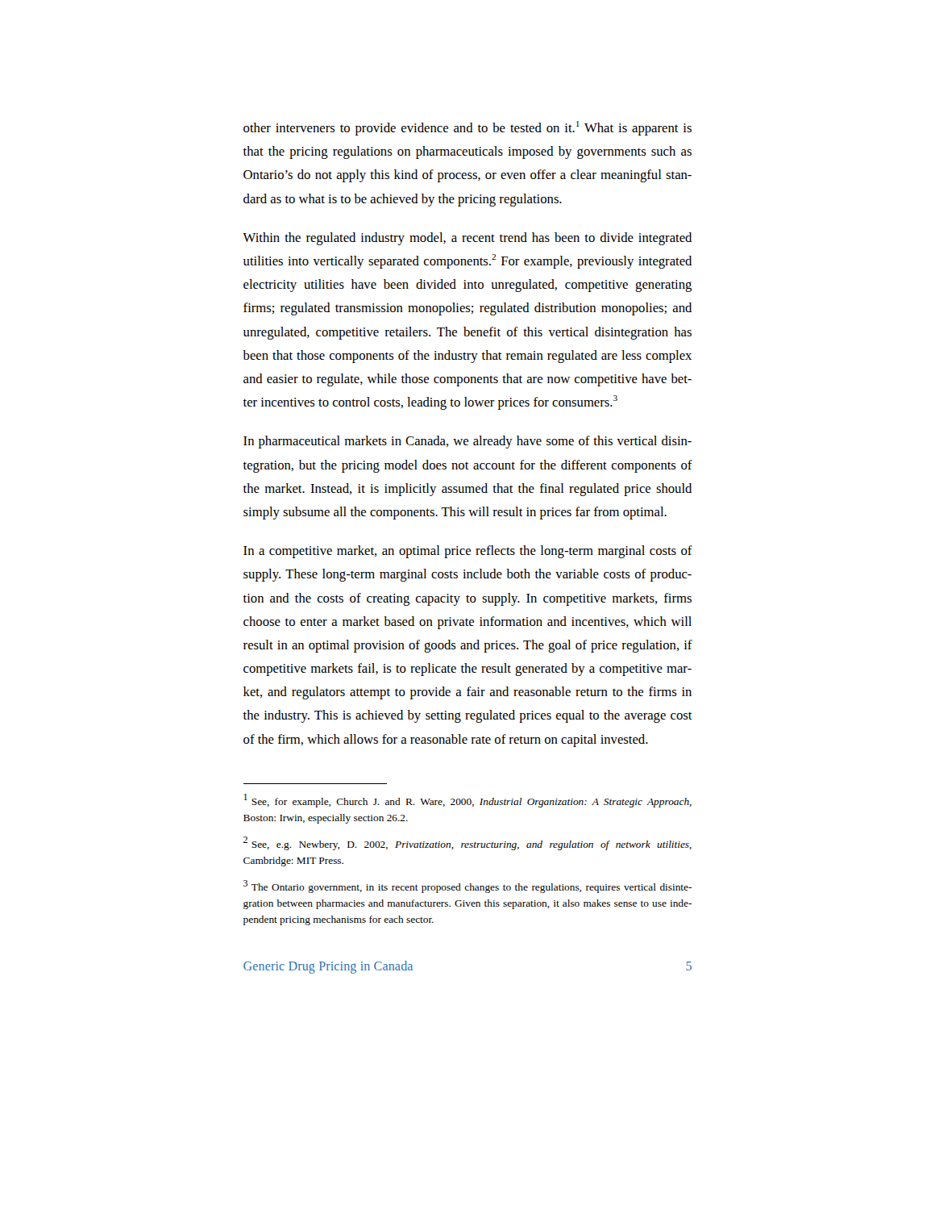other interveners to provide evidence and to be tested on it.1 What is apparent is that the pricing regulations on pharmaceuticals imposed by governments such as Ontario’s do not apply this kind of process, or even offer a clear meaningful standard as to what is to be achieved by the pricing regulations.
Within the regulated industry model, a recent trend has been to divide integrated utilities into vertically separated components.2 For example, previously integrated electricity utilities have been divided into unregulated, competitive generating firms; regulated transmission monopolies; regulated distribution monopolies; and unregulated, competitive retailers. The benefit of this vertical disintegration has been that those components of the industry that remain regulated are less complex and easier to regulate, while those components that are now competitive have better incentives to control costs, leading to lower prices for consumers.3
In pharmaceutical markets in Canada, we already have some of this vertical disintegration, but the pricing model does not account for the different components of the market. Instead, it is implicitly assumed that the final regulated price should simply subsume all the components. This will result in prices far from optimal.
In a competitive market, an optimal price reflects the long-term marginal costs of supply. These long-term marginal costs include both the variable costs of production and the costs of creating capacity to supply. In competitive markets, firms choose to enter a market based on private information and incentives, which will result in an optimal provision of goods and prices. The goal of price regulation, if competitive markets fail, is to replicate the result generated by a competitive market, and regulators attempt to provide a fair and reasonable return to the firms in the industry. This is achieved by setting regulated prices equal to the average cost of the firm, which allows for a reasonable rate of return on capital invested.
1 See, for example, Church J. and R. Ware, 2000, Industrial Organization: A Strategic Approach, Boston: Irwin, especially section 26.2.
2 See, e.g. Newbery, D. 2002, Privatization, restructuring, and regulation of network utilities, Cambridge: MIT Press.
3 The Ontario government, in its recent proposed changes to the regulations, requires vertical disintegration between pharmacies and manufacturers. Given this separation, it also makes sense to use independent pricing mechanisms for each sector.
Generic Drug Pricing in Canada 5